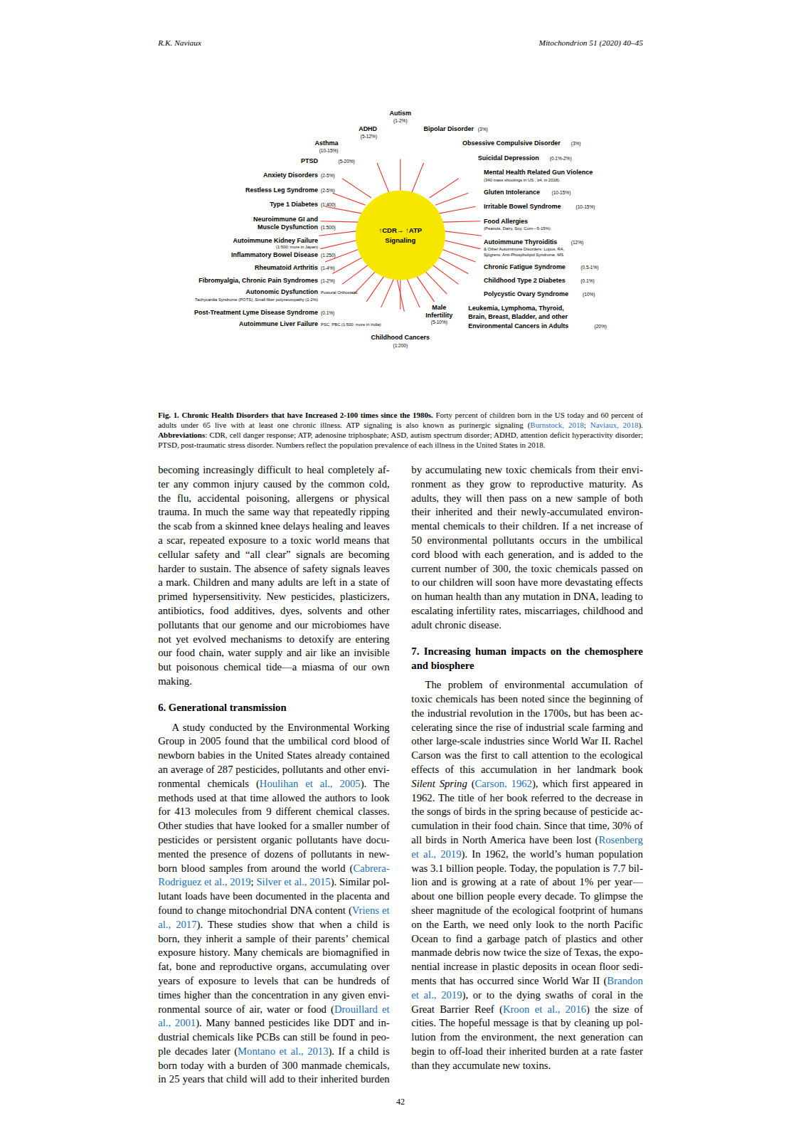R.K. Naviaux
Mitochondrion 51 (2020) 40–45
↑CDR→ ↑ATP Signaling Autism (1-2%) ADHD (5-12%) Bipolar Disorder (3%) Asthma (10-15%) PTSD (5-20%) Anxiety Disorders (2-5%) Restless Leg Syndrome (2-5%) Type 1 Diabetes (1:400) Neuroimmune GI and Muscle Dysfunction (1:500) Autoimmune Kidney Failure (1:500; more in Japan) Inflammatory Bowel Disease (1:250) Rheumatoid Arthritis (1-4%) Fibromyalgia, Chronic Pain Syndromes (1-2%) Autonomic Dysfunction Postural Orthostatic Tachycardia Syndrome (POTS), Small fiber polyneuropathy (1-2%) Post-Treatment Lyme Disease Syndrome (0.1%) Autoimmune Liver Failure PSC, PBC (1:500; more in India) Obsessive Compulsive Disorder (3%) Suicidal Depression (0.1%-2%) Mental Health Related Gun Violence (340 mass shootings in US , ≥4, in 2018). Gluten Intolerance (10-15%) Irritable Bowel Syndrome (10-15%) Food Allergies (Peanuts, Dairy, Soy, Corn—5-15%) Autoimmune Thyroiditis (12%) & Other Autoimmune Disorders: Lupus, RA, Sjögrens, Anti-Phospholipid Syndrome, MS Chronic Fatigue Syndrome (0.5-1%) Childhood Type 2 Diabetes (0.1%) Polycystic Ovary Syndrome (10%) Leukemia, Lymphoma, Thyroid, Brain, Breast, Bladder, and other Environmental Cancers in Adults (20%) Male Infertility (5-10%) Childhood Cancers (1:200)
Fig. 1. Chronic Health Disorders that have Increased 2-100 times since the 1980s. Forty percent of children born in the US today and 60 percent of adults under 65 live with at least one chronic illness. ATP signaling is also known as purinergic signaling (Burnstock, 2018; Naviaux, 2018). Abbreviations: CDR, cell danger response; ATP, adenosine triphosphate; ASD, autism spectrum disorder; ADHD, attention deficit hyperactivity disorder; PTSD, post-traumatic stress disorder. Numbers reflect the population prevalence of each illness in the United States in 2018.
becoming increasingly difficult to heal completely after any common injury caused by the common cold, the flu, accidental poisoning, allergens or physical trauma. In much the same way that repeatedly ripping the scab from a skinned knee delays healing and leaves a scar, repeated exposure to a toxic world means that cellular safety and “all clear” signals are becoming harder to sustain. The absence of safety signals leaves a mark. Children and many adults are left in a state of primed hypersensitivity. New pesticides, plasticizers, antibiotics, food additives, dyes, solvents and other pollutants that our genome and our microbiomes have not yet evolved mechanisms to detoxify are entering our food chain, water supply and air like an invisible but poisonous chemical tide—a miasma of our own making.
6. Generational transmission
A study conducted by the Environmental Working Group in 2005 found that the umbilical cord blood of newborn babies in the United States already contained an average of 287 pesticides, pollutants and other environmental chemicals (Houlihan et al., 2005). The methods used at that time allowed the authors to look for 413 molecules from 9 different chemical classes. Other studies that have looked for a smaller number of pesticides or persistent organic pollutants have documented the presence of dozens of pollutants in newborn blood samples from around the world (Cabrera-Rodriguez et al., 2019; Silver et al., 2015). Similar pollutant loads have been documented in the placenta and found to change mitochondrial DNA content (Vriens et al., 2017). These studies show that when a child is born, they inherit a sample of their parents’ chemical exposure history. Many chemicals are biomagnified in fat, bone and reproductive organs, accumulating over years of exposure to levels that can be hundreds of times higher than the concentration in any given environmental source of air, water or food (Drouillard et al., 2001). Many banned pesticides like DDT and industrial chemicals like PCBs can still be found in people decades later (Montano et al., 2013). If a child is born today with a burden of 300 manmade chemicals, in 25 years that child will add to their inherited burden by accumulating new toxic chemicals from their environment as they grow to reproductive maturity. As adults, they will then pass on a new sample of both their inherited and their newly-accumulated environmental chemicals to their children. If a net increase of 50 environmental pollutants occurs in the umbilical cord blood with each generation, and is added to the current number of 300, the toxic chemicals passed on to our children will soon have more devastating effects on human health than any mutation in DNA, leading to escalating infertility rates, miscarriages, childhood and adult chronic disease.
7. Increasing human impacts on the chemosphere and biosphere
The problem of environmental accumulation of toxic chemicals has been noted since the beginning of the industrial revolution in the 1700s, but has been accelerating since the rise of industrial scale farming and other large-scale industries since World War II. Rachel Carson was the first to call attention to the ecological effects of this accumulation in her landmark book Silent Spring (Carson, 1962), which first appeared in 1962. The title of her book referred to the decrease in the songs of birds in the spring because of pesticide accumulation in their food chain. Since that time, 30% of all birds in North America have been lost (Rosenberg et al., 2019). In 1962, the world’s human population was 3.1 billion people. Today, the population is 7.7 billion and is growing at a rate of about 1% per year—about one billion people every decade. To glimpse the sheer magnitude of the ecological footprint of humans on the Earth, we need only look to the north Pacific Ocean to find a garbage patch of plastics and other manmade debris now twice the size of Texas, the exponential increase in plastic deposits in ocean floor sediments that has occurred since World War II (Brandon et al., 2019), or to the dying swaths of coral in the Great Barrier Reef (Kroon et al., 2016) the size of cities. The hopeful message is that by cleaning up pollution from the environment, the next generation can begin to off-load their inherited burden at a rate faster than they accumulate new toxins.
42